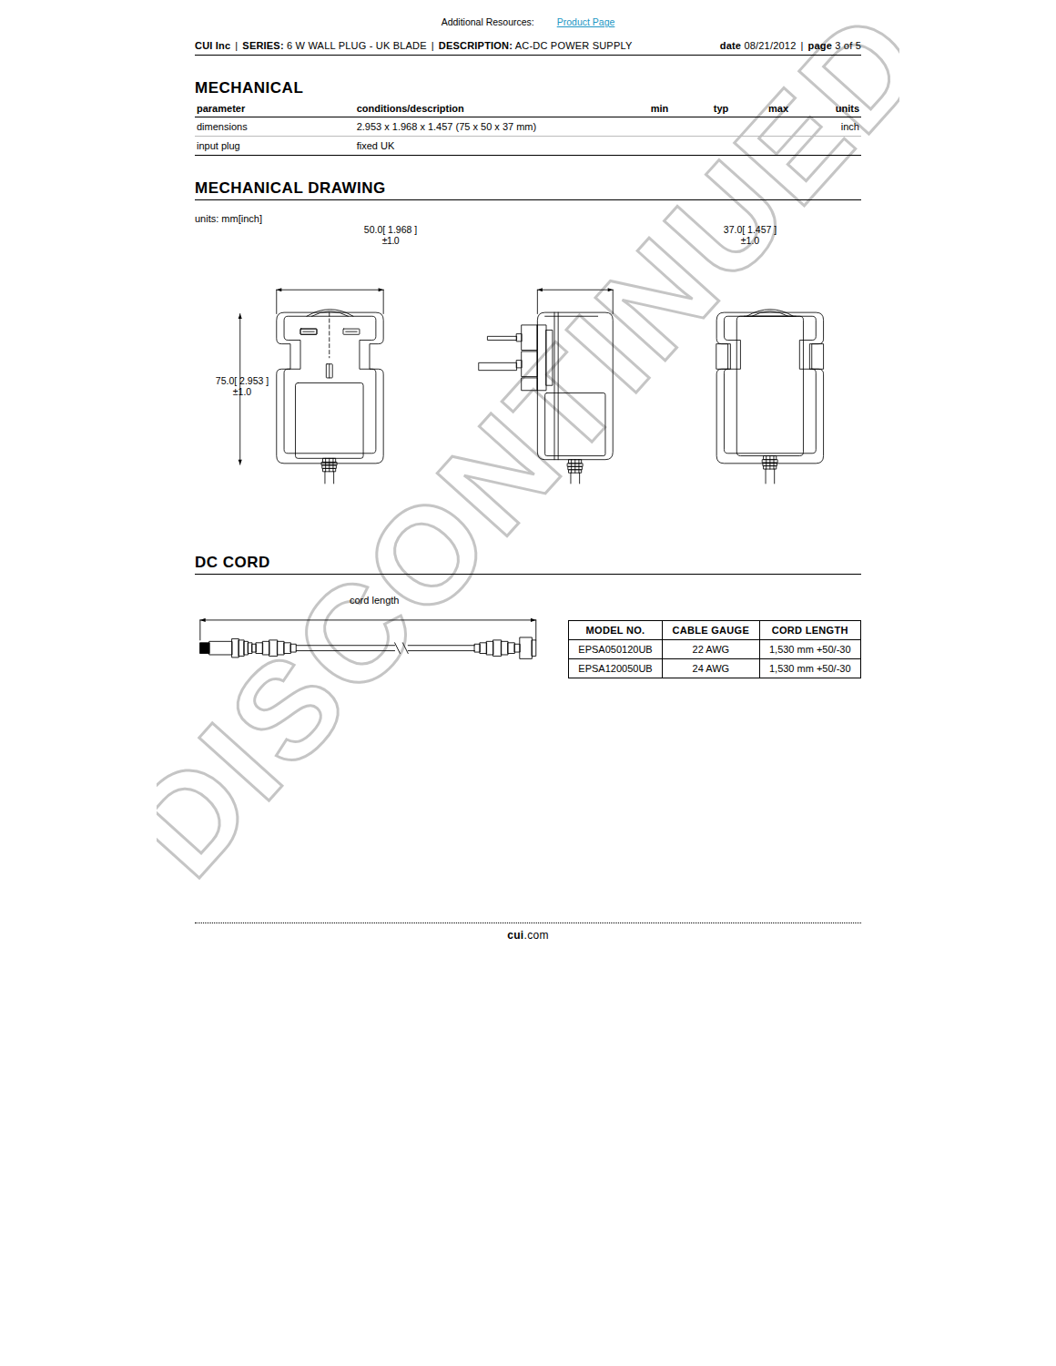DISCONTINUED
Additional Resources: Product Page
CUI Inc|SERIES: 6 W WALL PLUG - UK BLADE|DESCRIPTION: AC-DC POWER SUPPLY
date 08/21/2012|page 3 of 5
MECHANICAL
| parameter | conditions/description | min | typ | max | units |
| --- | --- | --- | --- | --- | --- |
| dimensions | 2.953 x 1.968 x 1.457 (75 x 50 x 37 mm) | | | | inch |
| input plug | fixed UK | | | | |
MECHANICAL DRAWING
units: mm[inch]
50.0[ 1.968 ]
±1.0
75.0[ 2.953 ]
±1.0
37.0[ 1.457 ]
±1.0
DC CORD
cord length
| MODEL NO. | CABLE GAUGE | CORD LENGTH |
| --- | --- | --- |
| EPSA050120UB | 22 AWG | 1,530 mm +50/-30 |
| EPSA120050UB | 24 AWG | 1,530 mm +50/-30 |
cui.com